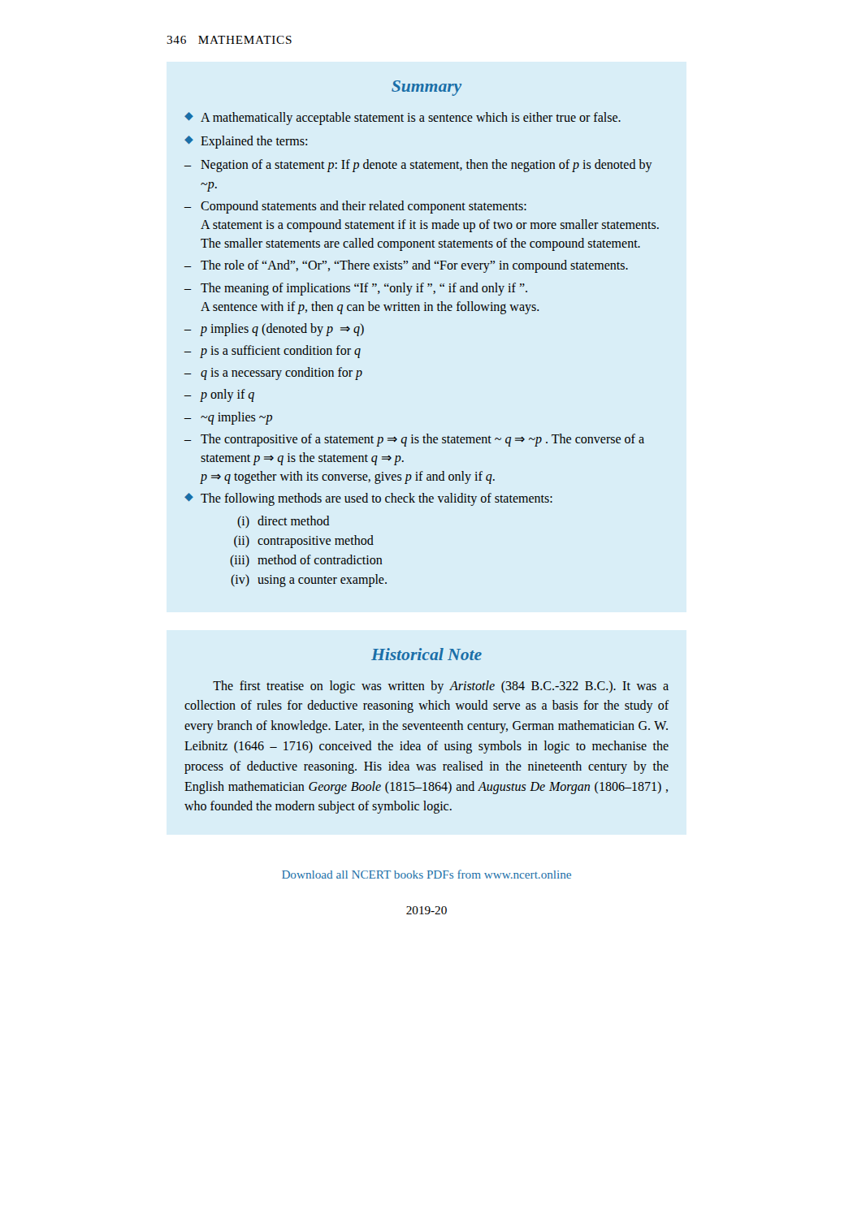© NCERT
not to be republished
346 MATHEMATICS
Summary
A mathematically acceptable statement is a sentence which is either true or false.
Explained the terms:
Negation of a statement p: If p denote a statement, then the negation of p is denoted by ~p.
Compound statements and their related component statements:
A statement is a compound statement if it is made up of two or more smaller statements. The smaller statements are called component statements of the compound statement.
The role of “And”, “Or”, “There exists” and “For every” in compound statements.
The meaning of implications “If ”, “only if ”, “ if and only if ”.
A sentence with if p, then q can be written in the following ways.
p implies q (denoted by p ⇒ q)
p is a sufficient condition for q
q is a necessary condition for p
p only if q
~q implies ~p
The contrapositive of a statement p ⇒ q is the statement ~ q ⇒ ~p . The converse of a statement p ⇒ q is the statement q ⇒ p.
p ⇒ q together with its converse, gives p if and only if q.
The following methods are used to check the validity of statements:
direct method
contrapositive method
method of contradiction
using a counter example.
Historical Note
The first treatise on logic was written by Aristotle (384 B.C.-322 B.C.). It was a collection of rules for deductive reasoning which would serve as a basis for the study of every branch of knowledge. Later, in the seventeenth century, German mathematician G. W. Leibnitz (1646 – 1716) conceived the idea of using symbols in logic to mechanise the process of deductive reasoning. His idea was realised in the nineteenth century by the English mathematician George Boole (1815–1864) and Augustus De Morgan (1806–1871) , who founded the modern subject of symbolic logic.
Download all NCERT books PDFs from www.ncert.online
2019-20